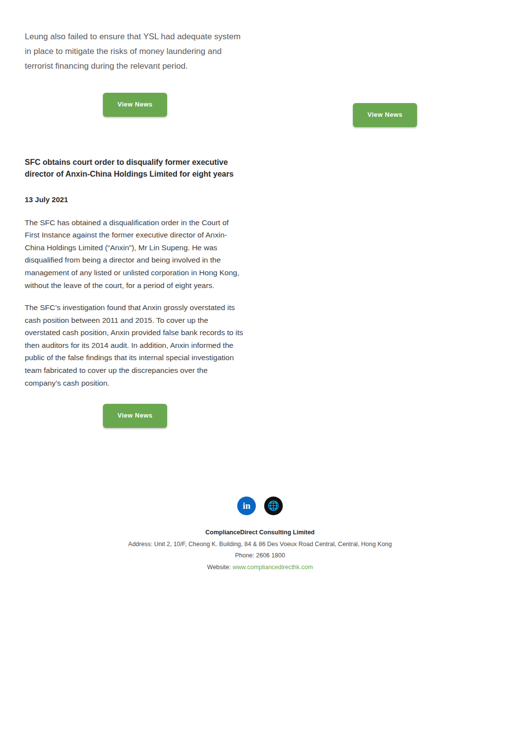Leung also failed to ensure that YSL had adequate system in place to mitigate the risks of money laundering and terrorist financing during the relevant period.
View News
View News
SFC obtains court order to disqualify former executive director of Anxin-China Holdings Limited for eight years
13 July 2021
The SFC has obtained a disqualification order in the Court of First Instance against the former executive director of Anxin-China Holdings Limited (“Anxin”), Mr Lin Supeng. He was disqualified from being a director and being involved in the management of any listed or unlisted corporation in Hong Kong, without the leave of the court, for a period of eight years.
The SFC’s investigation found that Anxin grossly overstated its cash position between 2011 and 2015. To cover up the overstated cash position, Anxin provided false bank records to its then auditors for its 2014 audit. In addition, Anxin informed the public of the false findings that its internal special investigation team fabricated to cover up the discrepancies over the company’s cash position.
View News
in 🌐
ComplianceDirect Consulting Limited
Address: Unit 2, 10/F, Cheong K. Building, 84 & 86 Des Voeux Road Central, Central, Hong Kong
Phone: 2606 1800
Website: www.compliancedirecthk.com